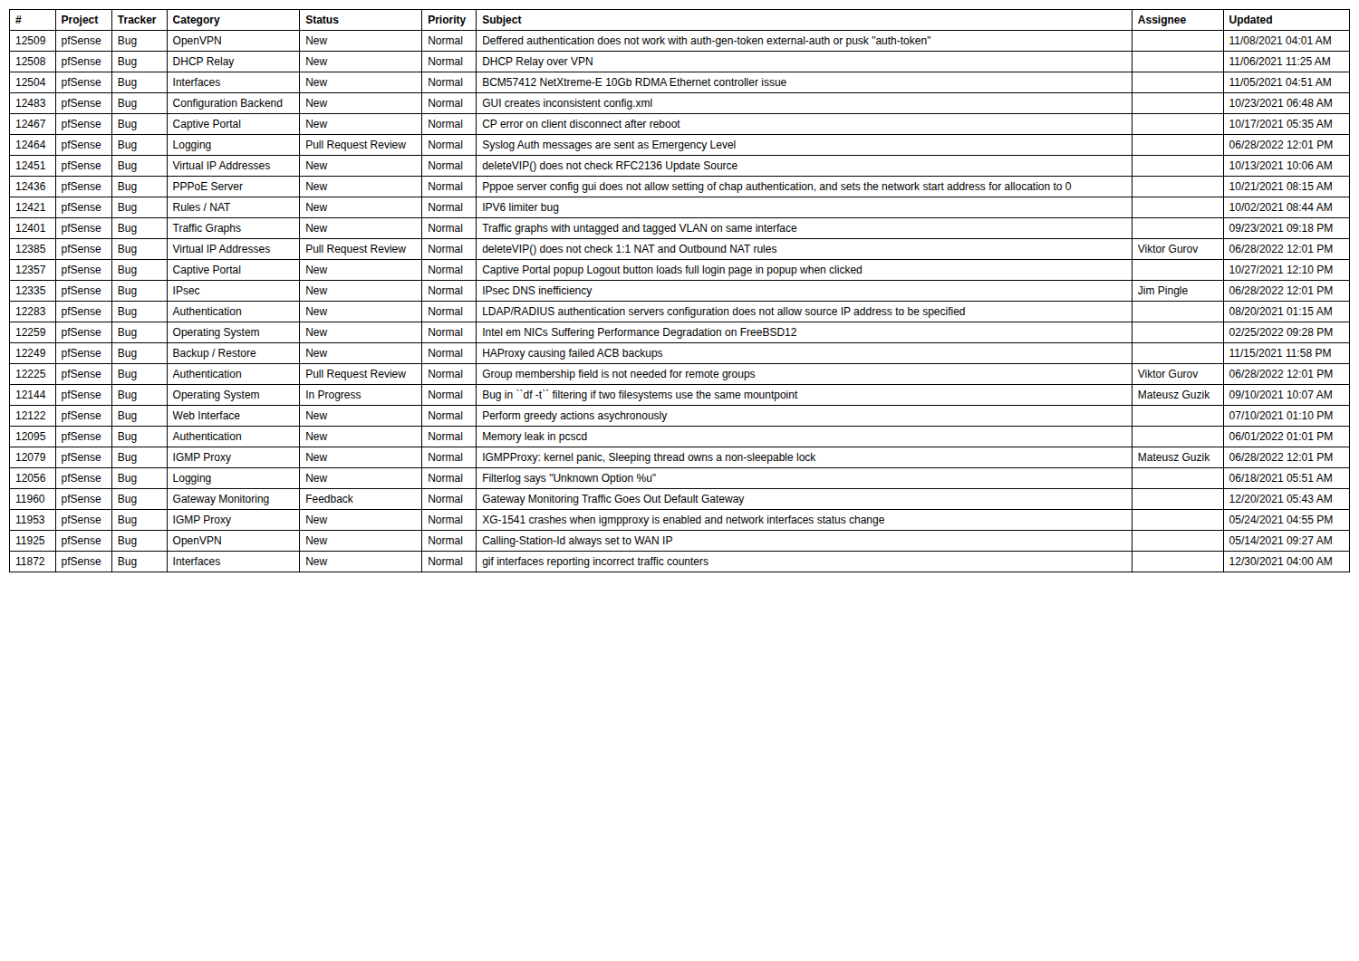| # | Project | Tracker | Category | Status | Priority | Subject | Assignee | Updated |
| --- | --- | --- | --- | --- | --- | --- | --- | --- |
| 12509 | pfSense | Bug | OpenVPN | New | Normal | Deffered authentication does not work with auth-gen-token external-auth or pusk "auth-token" | | 11/08/2021 04:01 AM |
| 12508 | pfSense | Bug | DHCP Relay | New | Normal | DHCP Relay over VPN | | 11/06/2021 11:25 AM |
| 12504 | pfSense | Bug | Interfaces | New | Normal | BCM57412 NetXtreme-E 10Gb RDMA Ethernet controller issue | | 11/05/2021 04:51 AM |
| 12483 | pfSense | Bug | Configuration Backend | New | Normal | GUI creates inconsistent config.xml | | 10/23/2021 06:48 AM |
| 12467 | pfSense | Bug | Captive Portal | New | Normal | CP error on client disconnect after reboot | | 10/17/2021 05:35 AM |
| 12464 | pfSense | Bug | Logging | Pull Request Review | Normal | Syslog Auth messages are sent as Emergency Level | | 06/28/2022 12:01 PM |
| 12451 | pfSense | Bug | Virtual IP Addresses | New | Normal | deleteVIP() does not check RFC2136 Update Source | | 10/13/2021 10:06 AM |
| 12436 | pfSense | Bug | PPPoE Server | New | Normal | Pppoe server config gui does not allow setting of chap authentication, and sets the network start address for allocation to 0 | | 10/21/2021 08:15 AM |
| 12421 | pfSense | Bug | Rules / NAT | New | Normal | IPV6 limiter bug | | 10/02/2021 08:44 AM |
| 12401 | pfSense | Bug | Traffic Graphs | New | Normal | Traffic graphs with untagged and tagged VLAN on same interface | | 09/23/2021 09:18 PM |
| 12385 | pfSense | Bug | Virtual IP Addresses | Pull Request Review | Normal | deleteVIP() does not check 1:1 NAT and Outbound NAT rules | Viktor Gurov | 06/28/2022 12:01 PM |
| 12357 | pfSense | Bug | Captive Portal | New | Normal | Captive Portal popup Logout button loads full login page in popup when clicked | | 10/27/2021 12:10 PM |
| 12335 | pfSense | Bug | IPsec | New | Normal | IPsec DNS inefficiency | Jim Pingle | 06/28/2022 12:01 PM |
| 12283 | pfSense | Bug | Authentication | New | Normal | LDAP/RADIUS authentication servers configuration does not allow source IP address to be specified | | 08/20/2021 01:15 AM |
| 12259 | pfSense | Bug | Operating System | New | Normal | Intel em NICs Suffering Performance Degradation on FreeBSD12 | | 02/25/2022 09:28 PM |
| 12249 | pfSense | Bug | Backup / Restore | New | Normal | HAProxy causing failed ACB backups | | 11/15/2021 11:58 PM |
| 12225 | pfSense | Bug | Authentication | Pull Request Review | Normal | Group membership field is not needed for remote groups | Viktor Gurov | 06/28/2022 12:01 PM |
| 12144 | pfSense | Bug | Operating System | In Progress | Normal | Bug in ``df -t`` filtering if two filesystems use the same mountpoint | Mateusz Guzik | 09/10/2021 10:07 AM |
| 12122 | pfSense | Bug | Web Interface | New | Normal | Perform greedy actions asychronously | | 07/10/2021 01:10 PM |
| 12095 | pfSense | Bug | Authentication | New | Normal | Memory leak in pcscd | | 06/01/2022 01:01 PM |
| 12079 | pfSense | Bug | IGMP Proxy | New | Normal | IGMPProxy: kernel panic, Sleeping thread owns a non-sleepable lock | Mateusz Guzik | 06/28/2022 12:01 PM |
| 12056 | pfSense | Bug | Logging | New | Normal | Filterlog says "Unknown Option %u" | | 06/18/2021 05:51 AM |
| 11960 | pfSense | Bug | Gateway Monitoring | Feedback | Normal | Gateway Monitoring Traffic Goes Out Default Gateway | | 12/20/2021 05:43 AM |
| 11953 | pfSense | Bug | IGMP Proxy | New | Normal | XG-1541 crashes when igmpproxy is enabled and network interfaces status change | | 05/24/2021 04:55 PM |
| 11925 | pfSense | Bug | OpenVPN | New | Normal | Calling-Station-Id always set to WAN IP | | 05/14/2021 09:27 AM |
| 11872 | pfSense | Bug | Interfaces | New | Normal | gif interfaces reporting incorrect traffic counters | | 12/30/2021 04:00 AM |